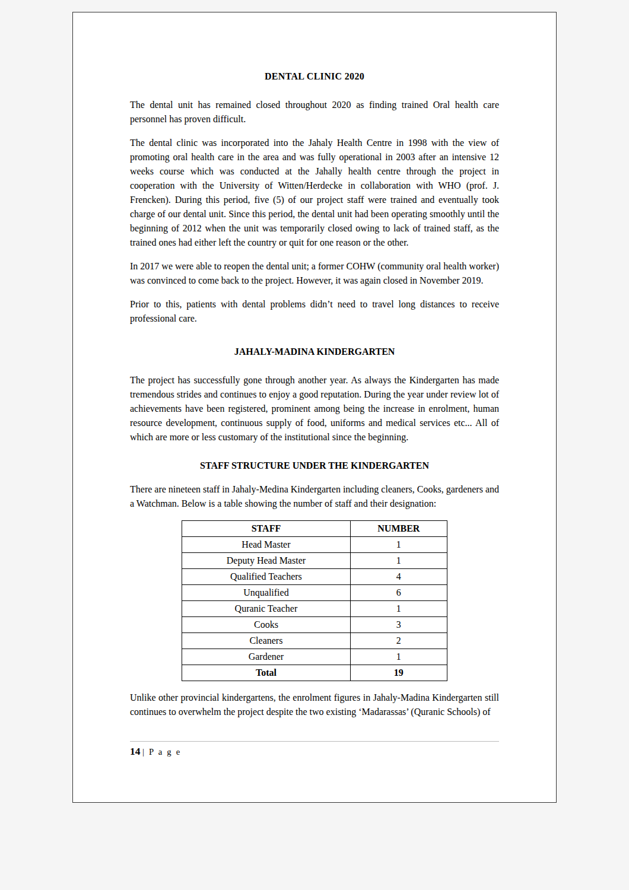DENTAL CLINIC 2020
The dental unit has remained closed throughout 2020 as finding trained Oral health care personnel has proven difficult.
The dental clinic was incorporated into the Jahaly Health Centre in 1998 with the view of promoting oral health care in the area and was fully operational in 2003 after an intensive 12 weeks course which was conducted at the Jahally health centre through the project in cooperation with the University of Witten/Herdecke in collaboration with WHO (prof. J. Frencken). During this period, five (5) of our project staff were trained and eventually took charge of our dental unit. Since this period, the dental unit had been operating smoothly until the beginning of 2012 when the unit was temporarily closed owing to lack of trained staff, as the trained ones had either left the country or quit for one reason or the other.
In 2017 we were able to reopen the dental unit; a former COHW (community oral health worker) was convinced to come back to the project. However, it was again closed in November 2019.
Prior to this, patients with dental problems didn’t need to travel long distances to receive professional care.
JAHALY-MADINA KINDERGARTEN
The project has successfully gone through another year. As always the Kindergarten has made tremendous strides and continues to enjoy a good reputation. During the year under review lot of achievements have been registered, prominent among being the increase in enrolment, human resource development, continuous supply of food, uniforms and medical services etc... All of which are more or less customary of the institutional since the beginning.
STAFF STRUCTURE UNDER THE KINDERGARTEN
There are nineteen staff in Jahaly-Medina Kindergarten including cleaners, Cooks, gardeners and a Watchman. Below is a table showing the number of staff and their designation:
| STAFF | NUMBER |
| --- | --- |
| Head Master | 1 |
| Deputy Head Master | 1 |
| Qualified Teachers | 4 |
| Unqualified | 6 |
| Quranic Teacher | 1 |
| Cooks | 3 |
| Cleaners | 2 |
| Gardener | 1 |
| Total | 19 |
Unlike other provincial kindergartens, the enrolment figures in Jahaly-Madina Kindergarten still continues to overwhelm the project despite the two existing ‘Madarassas’ (Quranic Schools) of
14 | P a g e